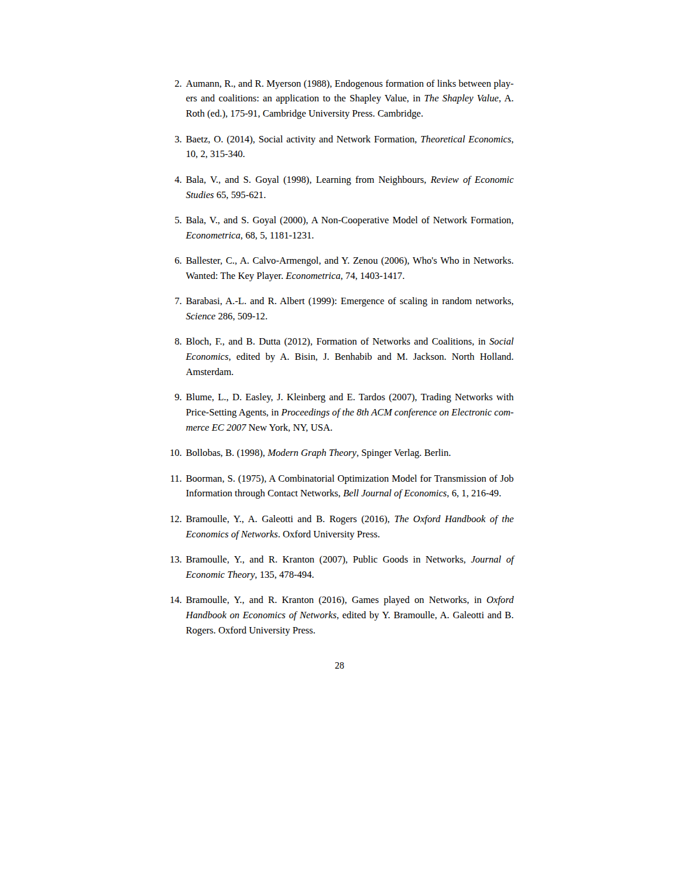Aumann, R., and R. Myerson (1988), Endogenous formation of links between players and coalitions: an application to the Shapley Value, in The Shapley Value, A. Roth (ed.), 175-91, Cambridge University Press. Cambridge.
Baetz, O. (2014), Social activity and Network Formation, Theoretical Economics, 10, 2, 315-340.
Bala, V., and S. Goyal (1998), Learning from Neighbours, Review of Economic Studies 65, 595-621.
Bala, V., and S. Goyal (2000), A Non-Cooperative Model of Network Formation, Econometrica, 68, 5, 1181-1231.
Ballester, C., A. Calvo-Armengol, and Y. Zenou (2006), Who's Who in Networks. Wanted: The Key Player. Econometrica, 74, 1403-1417.
Barabasi, A.-L. and R. Albert (1999): Emergence of scaling in random networks, Science 286, 509-12.
Bloch, F., and B. Dutta (2012), Formation of Networks and Coalitions, in Social Economics, edited by A. Bisin, J. Benhabib and M. Jackson. North Holland. Amsterdam.
Blume, L., D. Easley, J. Kleinberg and E. Tardos (2007), Trading Networks with Price-Setting Agents, in Proceedings of the 8th ACM conference on Electronic commerce EC 2007 New York, NY, USA.
Bollobas, B. (1998), Modern Graph Theory, Spinger Verlag. Berlin.
Boorman, S. (1975), A Combinatorial Optimization Model for Transmission of Job Information through Contact Networks, Bell Journal of Economics, 6, 1, 216-49.
Bramoulle, Y., A. Galeotti and B. Rogers (2016), The Oxford Handbook of the Economics of Networks. Oxford University Press.
Bramoulle, Y., and R. Kranton (2007), Public Goods in Networks, Journal of Economic Theory, 135, 478-494.
Bramoulle, Y., and R. Kranton (2016), Games played on Networks, in Oxford Handbook on Economics of Networks, edited by Y. Bramoulle, A. Galeotti and B. Rogers. Oxford University Press.
28